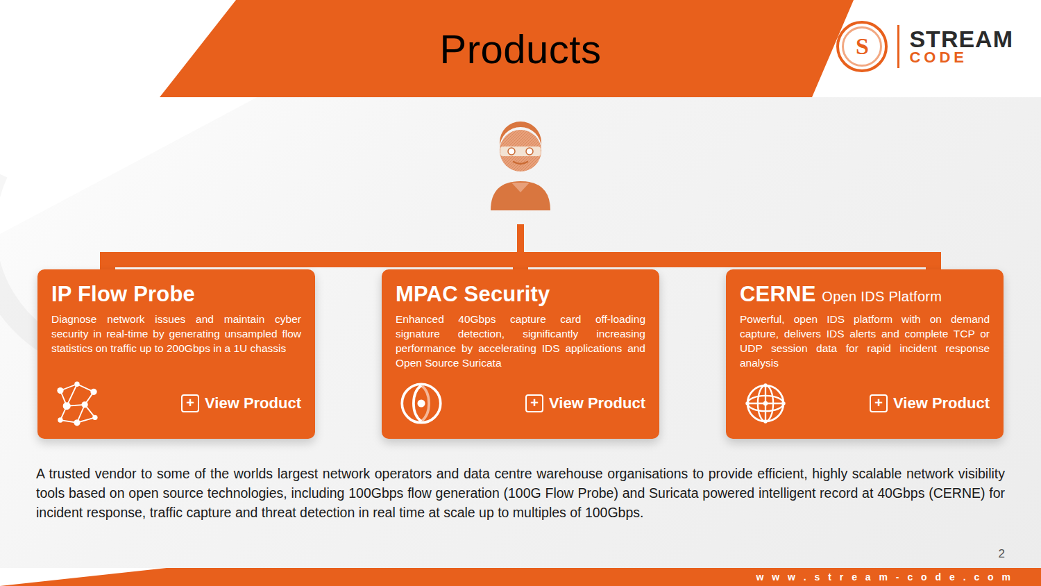Products
S
STREAM CODE
IP Flow Probe
Diagnose network issues and maintain cyber security in real-time by generating unsampled flow statistics on traffic up to 200Gbps in a 1U chassis
+View Product
MPAC Security
Enhanced 40Gbps capture card off-loading signature detection, significantly increasing performance by accelerating IDS applications and Open Source Suricata
+View Product
CERNE Open IDS Platform
Powerful, open IDS platform with on demand capture, delivers IDS alerts and complete TCP or UDP session data for rapid incident response analysis
+View Product
A trusted vendor to some of the worlds largest network operators and data centre warehouse organisations to provide efficient, highly scalable network visibility tools based on open source technologies, including 100Gbps flow generation (100G Flow Probe) and Suricata powered intelligent record at 40Gbps (CERNE) for incident response, traffic capture and threat detection in real time at scale up to multiples of 100Gbps.
2
w w w . s t r e a m - c o d e . c o m